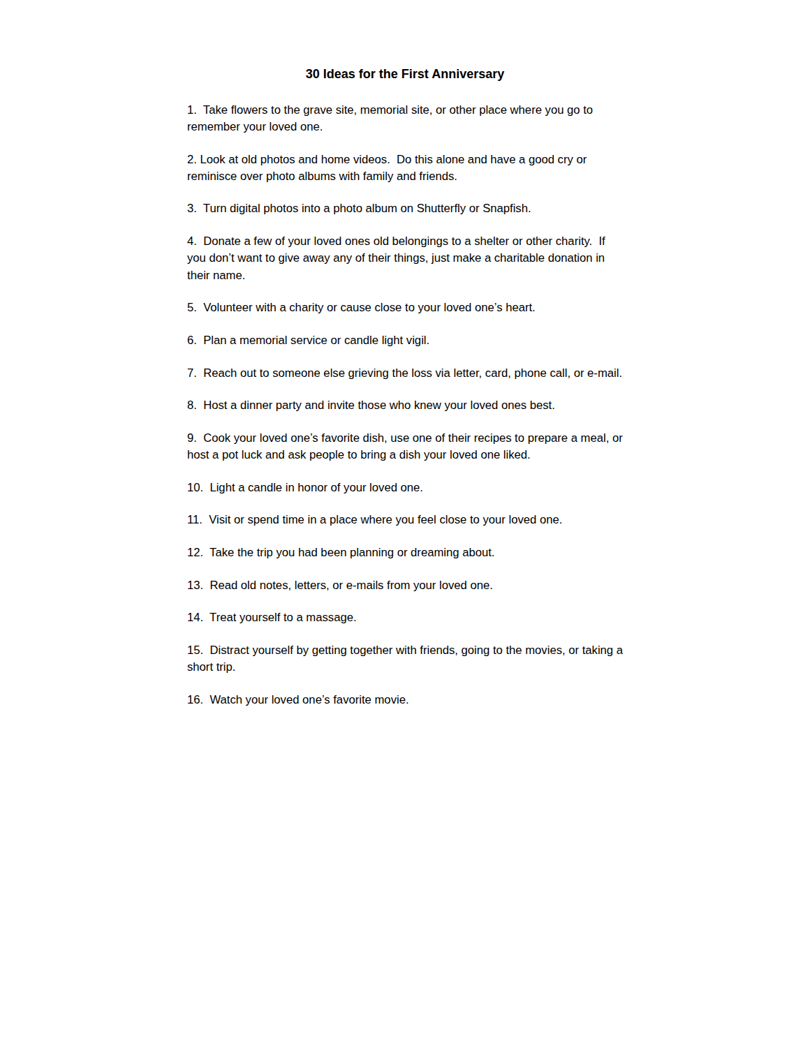30 Ideas for the First Anniversary
1. Take flowers to the grave site, memorial site, or other place where you go to remember your loved one.
2. Look at old photos and home videos. Do this alone and have a good cry or reminisce over photo albums with family and friends.
3. Turn digital photos into a photo album on Shutterfly or Snapfish.
4. Donate a few of your loved ones old belongings to a shelter or other charity. If you don’t want to give away any of their things, just make a charitable donation in their name.
5. Volunteer with a charity or cause close to your loved one’s heart.
6. Plan a memorial service or candle light vigil.
7. Reach out to someone else grieving the loss via letter, card, phone call, or e-mail.
8. Host a dinner party and invite those who knew your loved ones best.
9. Cook your loved one’s favorite dish, use one of their recipes to prepare a meal, or host a pot luck and ask people to bring a dish your loved one liked.
10. Light a candle in honor of your loved one.
11. Visit or spend time in a place where you feel close to your loved one.
12. Take the trip you had been planning or dreaming about.
13. Read old notes, letters, or e-mails from your loved one.
14. Treat yourself to a massage.
15. Distract yourself by getting together with friends, going to the movies, or taking a short trip.
16. Watch your loved one’s favorite movie.